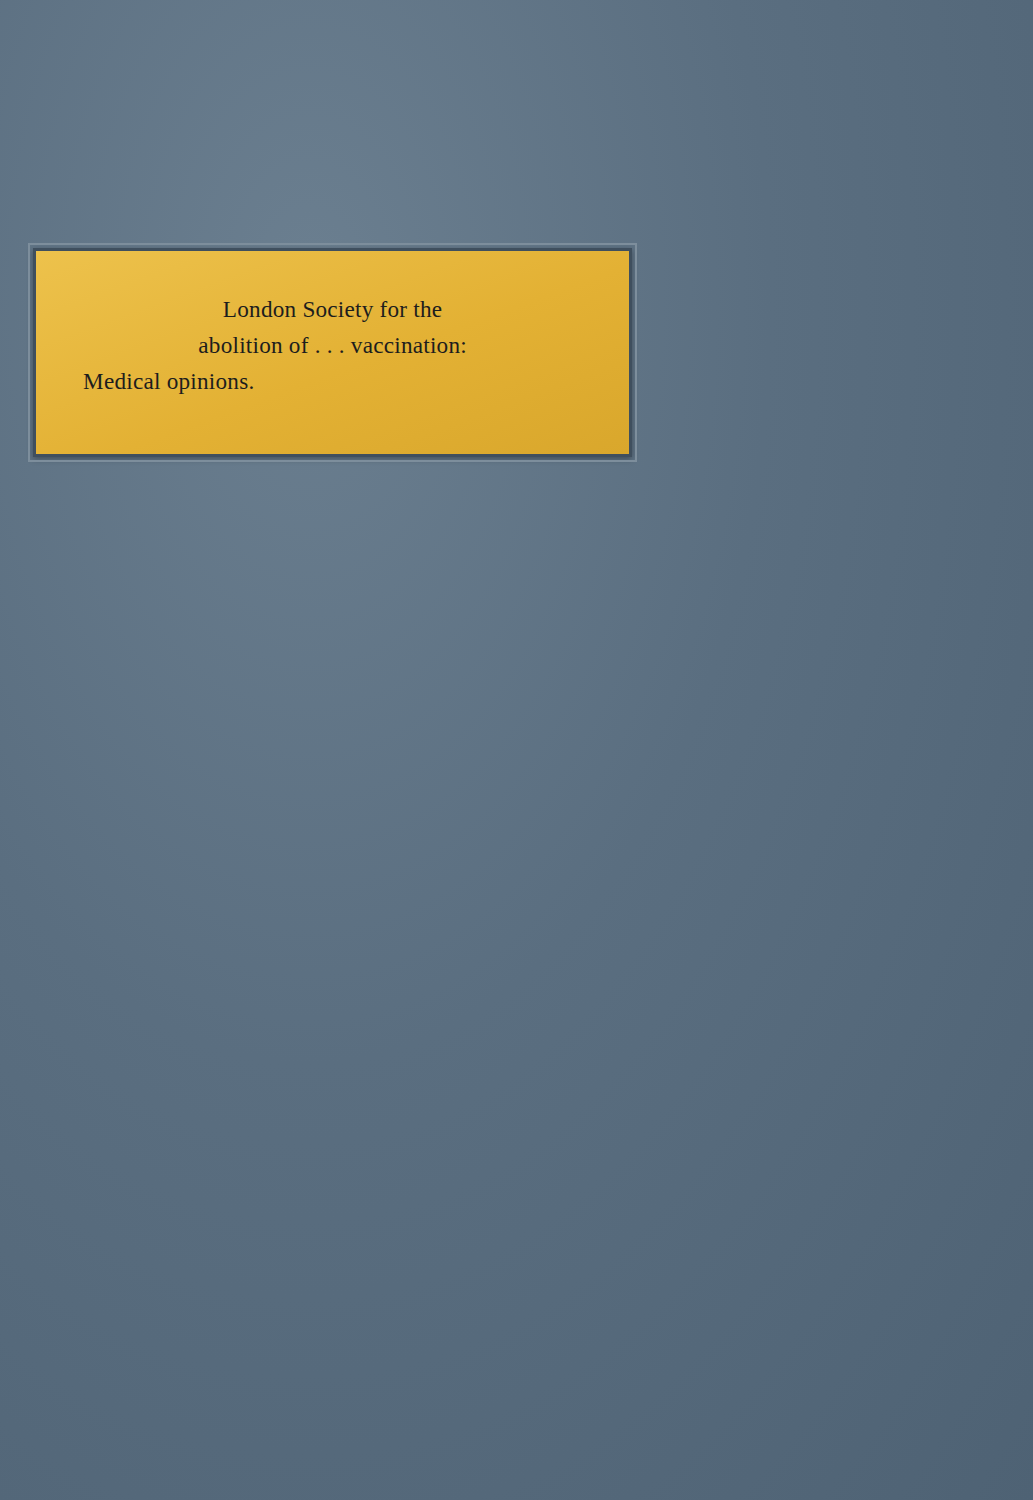London Society for the
abolition of . . . vaccination:
Medical opinions.